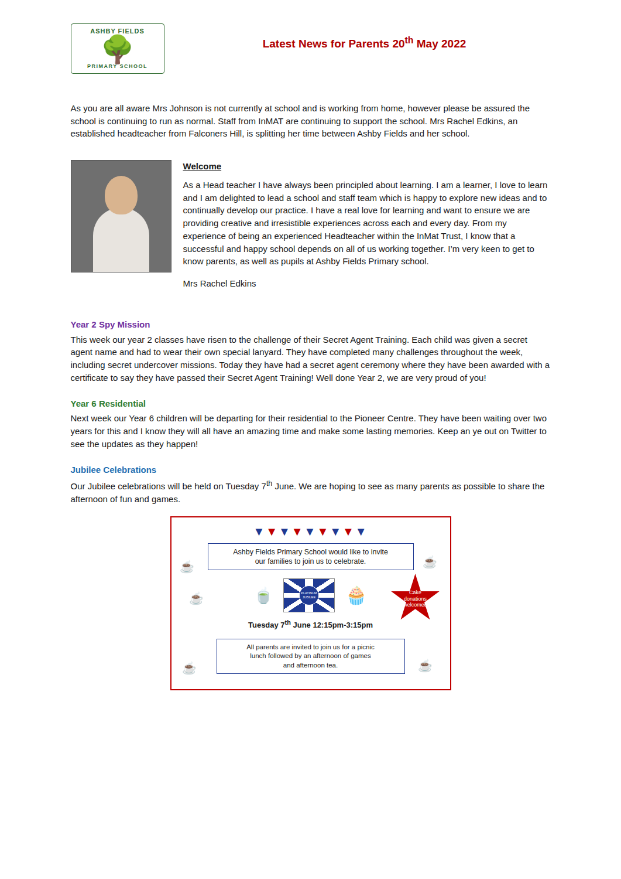ASHBY FIELDS
🌳
PRIMARY SCHOOL
Latest News for Parents 20th May 2022
As you are all aware Mrs Johnson is not currently at school and is working from home, however please be assured the school is continuing to run as normal. Staff from InMAT are continuing to support the school. Mrs Rachel Edkins, an established headteacher from Falconers Hill, is splitting her time between Ashby Fields and her school.
Welcome
As a Head teacher I have always been principled about learning. I am a learner, I love to learn and I am delighted to lead a school and staff team which is happy to explore new ideas and to continually develop our practice. I have a real love for learning and want to ensure we are providing creative and irresistible experiences across each and every day. From my experience of being an experienced Headteacher within the InMat Trust, I know that a successful and happy school depends on all of us working together. I’m very keen to get to know parents, as well as pupils at Ashby Fields Primary school.
Mrs Rachel Edkins
Year 2 Spy Mission
This week our year 2 classes have risen to the challenge of their Secret Agent Training. Each child was given a secret agent name and had to wear their own special lanyard. They have completed many challenges throughout the week, including secret undercover missions. Today they have had a secret agent ceremony where they have been awarded with a certificate to say they have passed their Secret Agent Training! Well done Year 2, we are very proud of you!
Year 6 Residential
Next week our Year 6 children will be departing for their residential to the Pioneer Centre. They have been waiting over two years for this and I know they will all have an amazing time and make some lasting memories. Keep an ye out on Twitter to see the updates as they happen!
Jubilee Celebrations
Our Jubilee celebrations will be held on Tuesday 7th June. We are hoping to see as many parents as possible to share the afternoon of fun and games.
▼▼▼▼▼▼▼▼▼
Ashby Fields Primary School would like to invite
our families to join us to celebrate.
☕ ☕ ☕ ☕ ☕
🍵
PLATINUM
JUBILEE
🧁
Cake
donations
welcomed
Tuesday 7th June 12:15pm-3:15pm
All parents are invited to join us for a picnic
lunch followed by an afternoon of games
and afternoon tea.